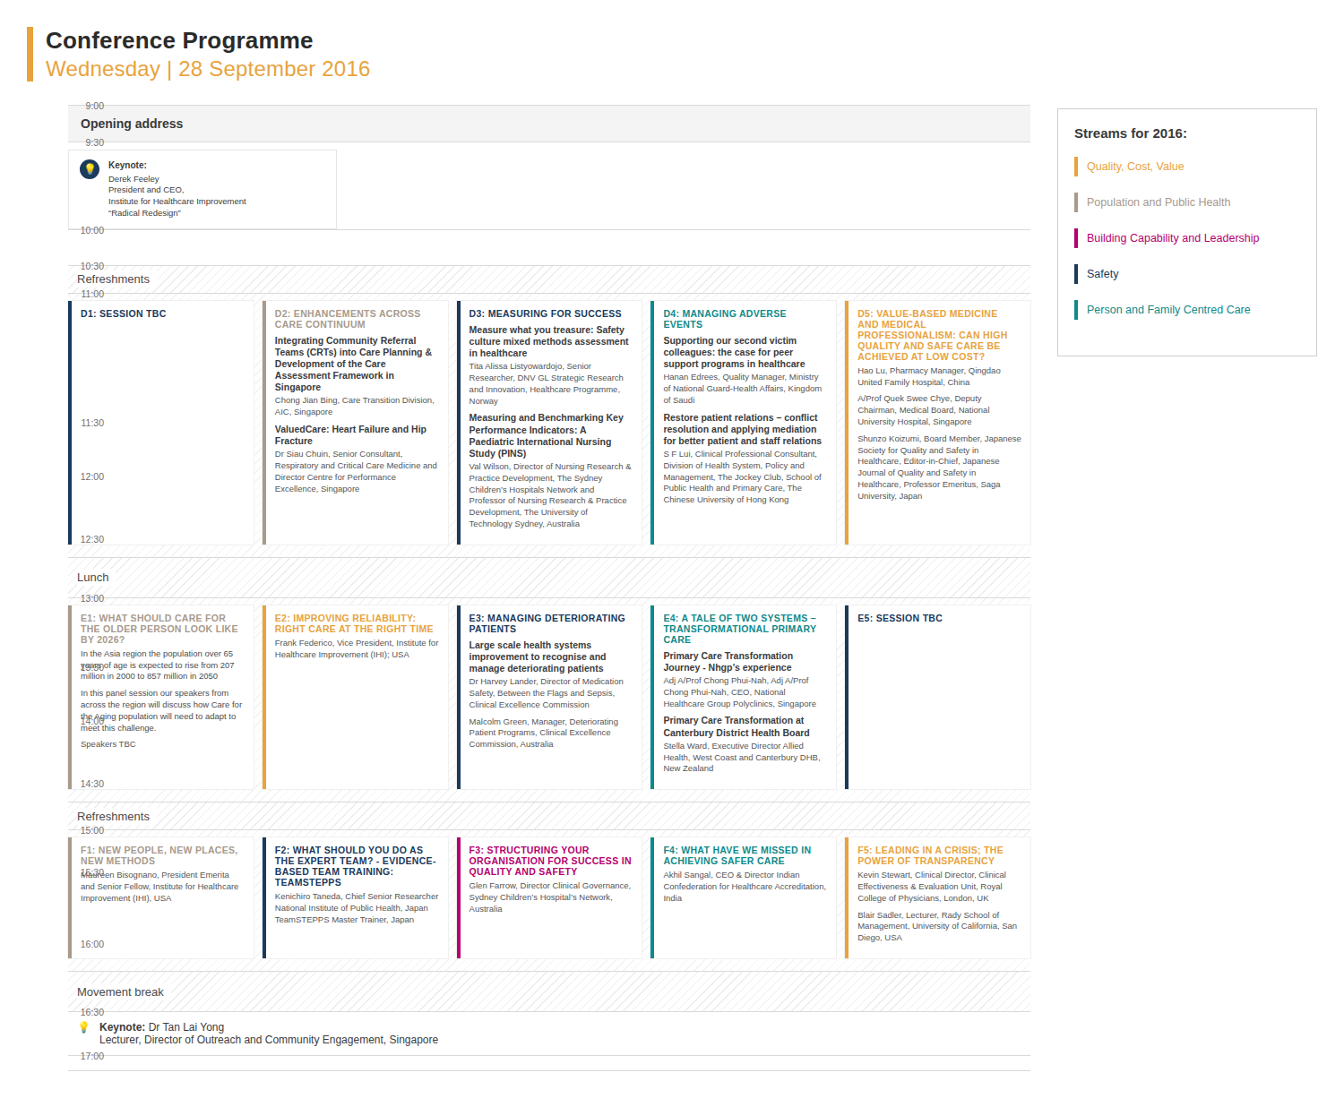Conference Programme
Wednesday | 28 September 2016
9:00
Opening address
9:30
💡
Keynote: Derek Feeley
President and CEO,
Institute for Healthcare Improvement
“Radical Redesign”
10:00
10:30
Refreshments
11:00
D1: Session TBC
D2: Enhancements across care continuum
Integrating Community Referral Teams (CRTs) into Care Planning & Development of the Care Assessment Framework in Singapore
Chong Jian Bing, Care Transition Division, AIC, Singapore
ValuedCare: Heart Failure and Hip Fracture
Dr Siau Chuin, Senior Consultant, Respiratory and Critical Care Medicine and Director Centre for Performance Excellence, Singapore
D3: Measuring for success
Measure what you treasure: Safety culture mixed methods assessment in healthcare
Tita Alissa Listyowardojo, Senior Researcher, DNV GL Strategic Research and Innovation, Healthcare Programme, Norway
Measuring and Benchmarking Key Performance Indicators: A Paediatric International Nursing Study (PINS)
Val Wilson, Director of Nursing Research & Practice Development, The Sydney Children’s Hospitals Network and Professor of Nursing Research & Practice Development, The University of Technology Sydney, Australia
D4: Managing adverse events
Supporting our second victim colleagues: the case for peer support programs in healthcare
Hanan Edrees, Quality Manager, Ministry of National Guard-Health Affairs, Kingdom of Saudi
Restore patient relations – conflict resolution and applying mediation for better patient and staff relations
S F Lui, Clinical Professional Consultant, Division of Health System, Policy and Management, The Jockey Club, School of Public Health and Primary Care, The Chinese University of Hong Kong
D5: Value-based medicine and medical professionalism: can high quality and safe care be achieved at low cost?
Hao Lu, Pharmacy Manager, Qingdao United Family Hospital, China
A/Prof Quek Swee Chye, Deputy Chairman, Medical Board, National University Hospital, Singapore
Shunzo Koizumi, Board Member, Japanese Society for Quality and Safety in Healthcare, Editor-in-Chief, Japanese Journal of Quality and Safety in Healthcare, Professor Emeritus, Saga University, Japan
11:30 12:00 12:30
Lunch
13:00
E1: What should care for the older person look like by 2026?
In the Asia region the population over 65 years of age is expected to rise from 207 million in 2000 to 857 million in 2050
In this panel session our speakers from across the region will discuss how Care for the Aging population will need to adapt to meet this challenge.
Speakers TBC
E2: Improving reliability: right care at the right time
Frank Federico, Vice President, Institute for Healthcare Improvement (IHI); USA
E3: Managing deteriorating patients
Large scale health systems improvement to recognise and manage deteriorating patients
Dr Harvey Lander, Director of Medication Safety, Between the Flags and Sepsis, Clinical Excellence Commission
Malcolm Green, Manager, Deteriorating Patient Programs, Clinical Excellence Commission, Australia
E4: A tale of two systems – transformational primary care
Primary Care Transformation Journey - Nhgp’s experience
Adj A/Prof Chong Phui-Nah, Adj A/Prof Chong Phui-Nah, CEO, National Healthcare Group Polyclinics, Singapore
Primary Care Transformation at Canterbury District Health Board
Stella Ward, Executive Director Allied Health, West Coast and Canterbury DHB, New Zealand
E5: Session TBC
13:30 14:00 14:30
Refreshments
15:00
F1: New people, new places, new methods
Maureen Bisognano, President Emerita and Senior Fellow, Institute for Healthcare Improvement (IHI), USA
F2: What should you do as the expert team? - evidence-based team training: TeamSTEPPS
Kenichiro Taneda, Chief Senior Researcher National Institute of Public Health, Japan TeamSTEPPS Master Trainer, Japan
F3: Structuring your organisation for success in quality and safety
Glen Farrow, Director Clinical Governance, Sydney Children’s Hospital’s Network, Australia
F4: What have we missed in achieving safer care
Akhil Sangal, CEO & Director Indian Confederation for Healthcare Accreditation, India
F5: Leading in a crisis; the power of transparency
Kevin Stewart, Clinical Director, Clinical Effectiveness & Evaluation Unit, Royal College of Physicians, London, UK
Blair Sadler, Lecturer, Rady School of Management, University of California, San Diego, USA
15:30 16:00
Movement break
16:30
💡
Keynote: Dr Tan Lai Yong
Lecturer, Director of Outreach and Community Engagement, Singapore
17:00
Streams for 2016:
Quality, Cost, Value
Population and Public Health
Building Capability and Leadership
Safety
Person and Family Centred Care